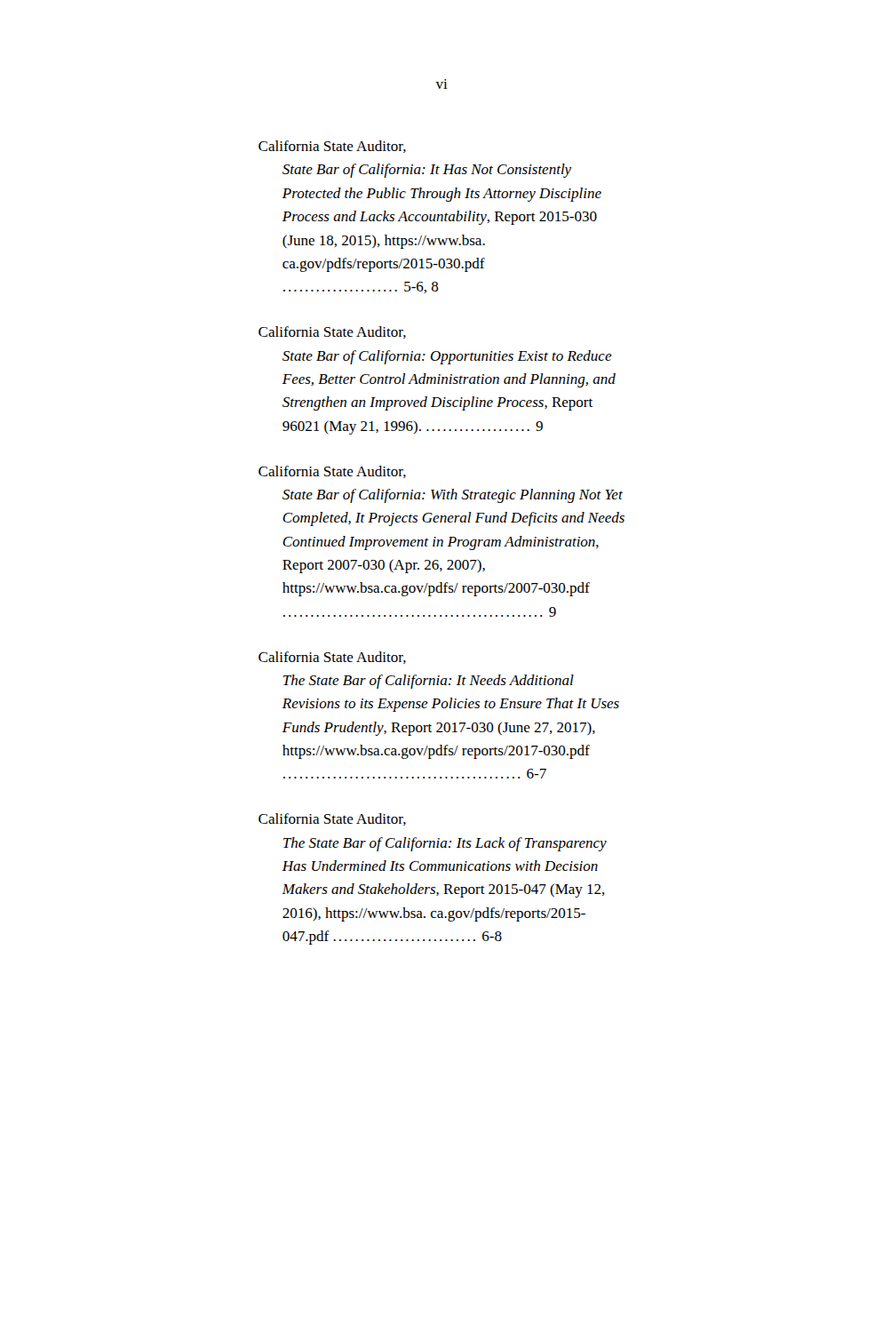vi
California State Auditor,
State Bar of California: It Has Not Consistently Protected the Public Through Its Attorney Discipline Process and Lacks Accountability, Report 2015-030 (June 18, 2015), https://www.bsa. ca.gov/pdfs/reports/2015-030.pdf ..................... 5-6, 8
California State Auditor,
State Bar of California: Opportunities Exist to Reduce Fees, Better Control Administration and Planning, and Strengthen an Improved Discipline Process, Report 96021 (May 21, 1996). ................... 9
California State Auditor,
State Bar of California: With Strategic Planning Not Yet Completed, It Projects General Fund Deficits and Needs Continued Improvement in Program Administration, Report 2007-030 (Apr. 26, 2007), https://www.bsa.ca.gov/pdfs/ reports/2007-030.pdf ............................................... 9
California State Auditor,
The State Bar of California: It Needs Additional Revisions to its Expense Policies to Ensure That It Uses Funds Prudently, Report 2017-030 (June 27, 2017), https://www.bsa.ca.gov/pdfs/ reports/2017-030.pdf ........................................... 6-7
California State Auditor,
The State Bar of California: Its Lack of Transparency Has Undermined Its Communications with Decision Makers and Stakeholders, Report 2015-047 (May 12, 2016), https://www.bsa. ca.gov/pdfs/reports/2015-047.pdf .......................... 6-8